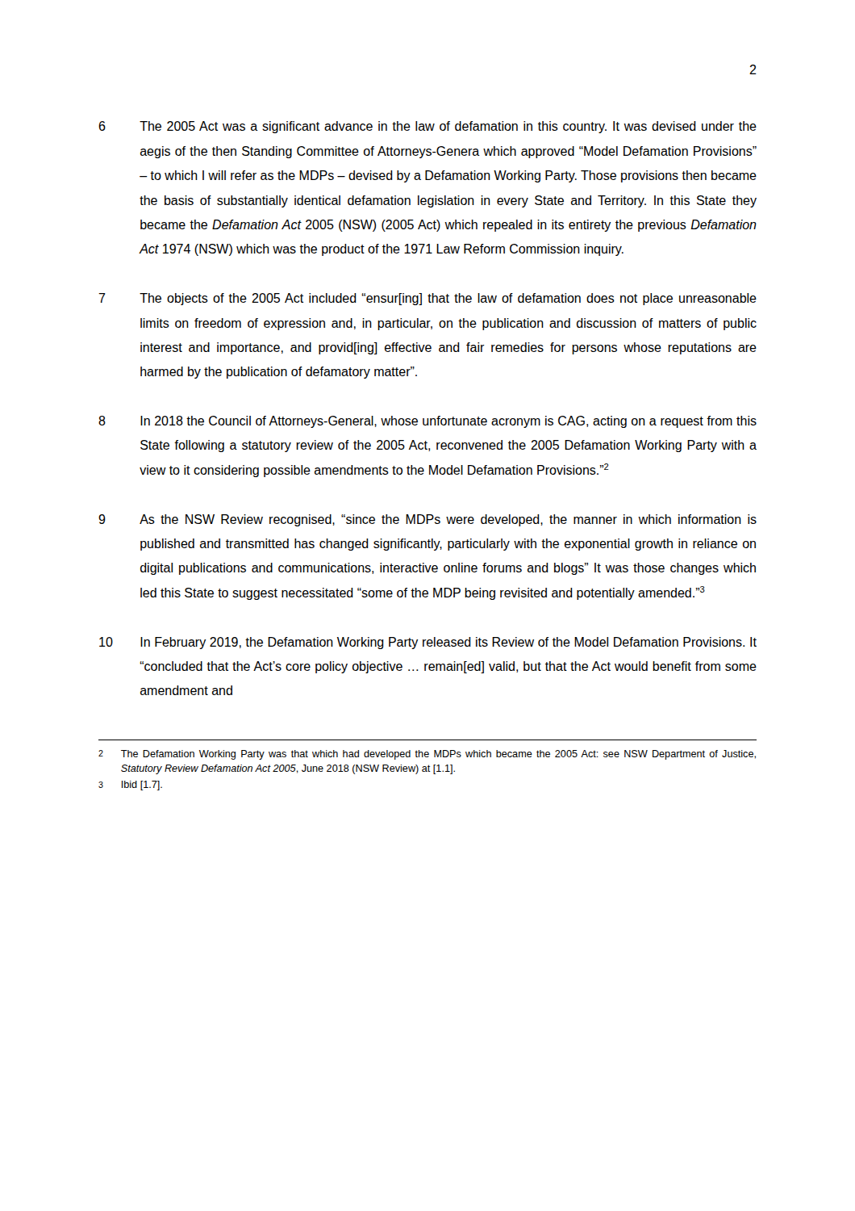2
6
The 2005 Act was a significant advance in the law of defamation in this country. It was devised under the aegis of the then Standing Committee of Attorneys-Genera which approved “Model Defamation Provisions” – to which I will refer as the MDPs – devised by a Defamation Working Party. Those provisions then became the basis of substantially identical defamation legislation in every State and Territory. In this State they became the Defamation Act 2005 (NSW) (2005 Act) which repealed in its entirety the previous Defamation Act 1974 (NSW) which was the product of the 1971 Law Reform Commission inquiry.
7
The objects of the 2005 Act included “ensur[ing] that the law of defamation does not place unreasonable limits on freedom of expression and, in particular, on the publication and discussion of matters of public interest and importance, and provid[ing] effective and fair remedies for persons whose reputations are harmed by the publication of defamatory matter”.
8
In 2018 the Council of Attorneys-General, whose unfortunate acronym is CAG, acting on a request from this State following a statutory review of the 2005 Act, reconvened the 2005 Defamation Working Party with a view to it considering possible amendments to the Model Defamation Provisions.”2
9
As the NSW Review recognised, “since the MDPs were developed, the manner in which information is published and transmitted has changed significantly, particularly with the exponential growth in reliance on digital publications and communications, interactive online forums and blogs” It was those changes which led this State to suggest necessitated “some of the MDP being revisited and potentially amended.”3
10
In February 2019, the Defamation Working Party released its Review of the Model Defamation Provisions. It “concluded that the Act’s core policy objective … remain[ed] valid, but that the Act would benefit from some amendment and
2
The Defamation Working Party was that which had developed the MDPs which became the 2005 Act: see NSW Department of Justice, Statutory Review Defamation Act 2005, June 2018 (NSW Review) at [1.1].
3
Ibid [1.7].